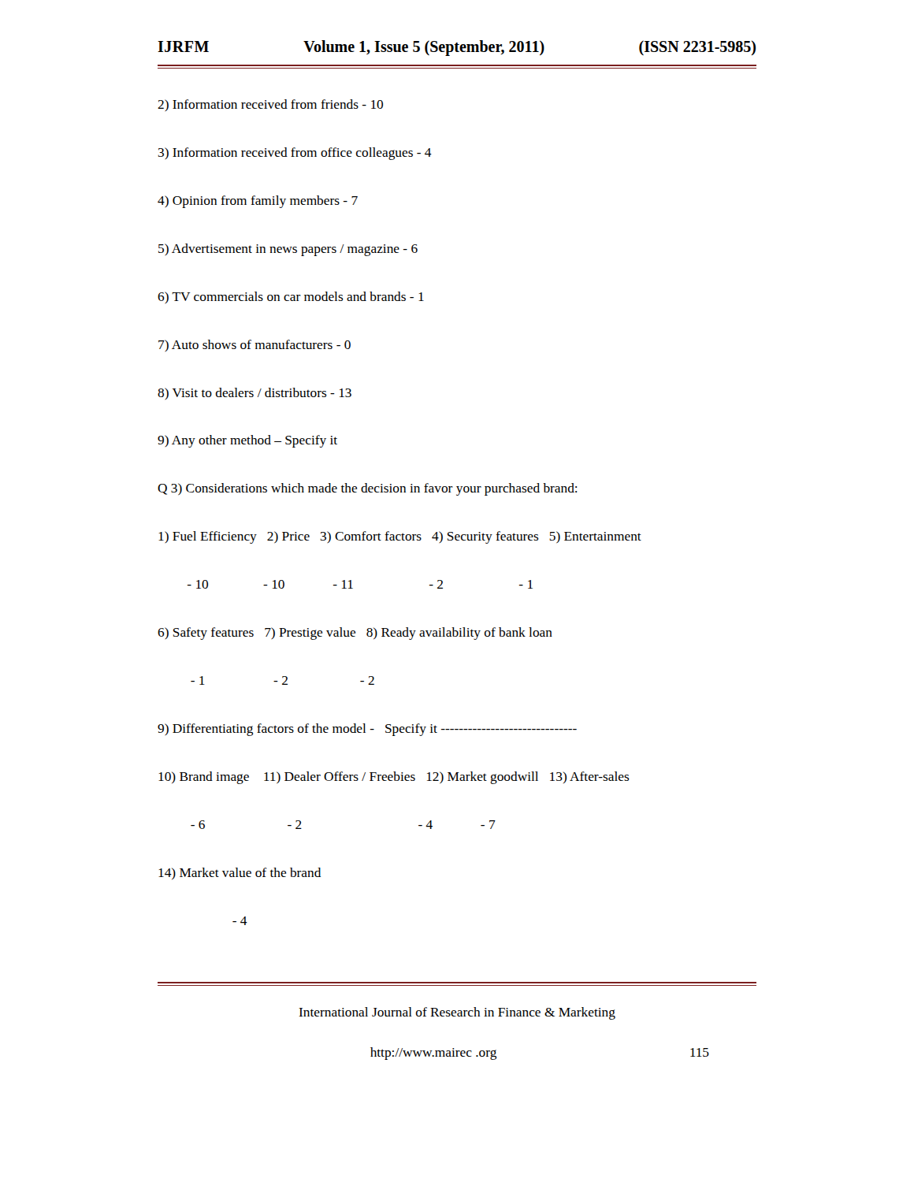IJRFM
Volume 1, Issue 5 (September, 2011)
(ISSN 2231-5985)
2) Information received from friends - 10
3) Information received from office colleagues - 4
4) Opinion from family members - 7
5) Advertisement in news papers / magazine - 6
6) TV commercials on car models and brands - 1
7) Auto shows of manufacturers - 0
8) Visit to dealers / distributors - 13
9) Any other method – Specify it
Q 3) Considerations which made the decision in favor your purchased brand:
1) Fuel Efficiency 2) Price 3) Comfort factors 4) Security features 5) Entertainment
- 10 - 10 - 11 - 2 - 1
6) Safety features 7) Prestige value 8) Ready availability of bank loan
- 1 - 2 - 2
9) Differentiating factors of the model - Specify it ------------------------------
10) Brand image 11) Dealer Offers / Freebies 12) Market goodwill 13) After-sales
- 6 - 2 - 4 - 7
14) Market value of the brand
- 4
International Journal of Research in Finance & Marketing
http://www.mairec .org
115